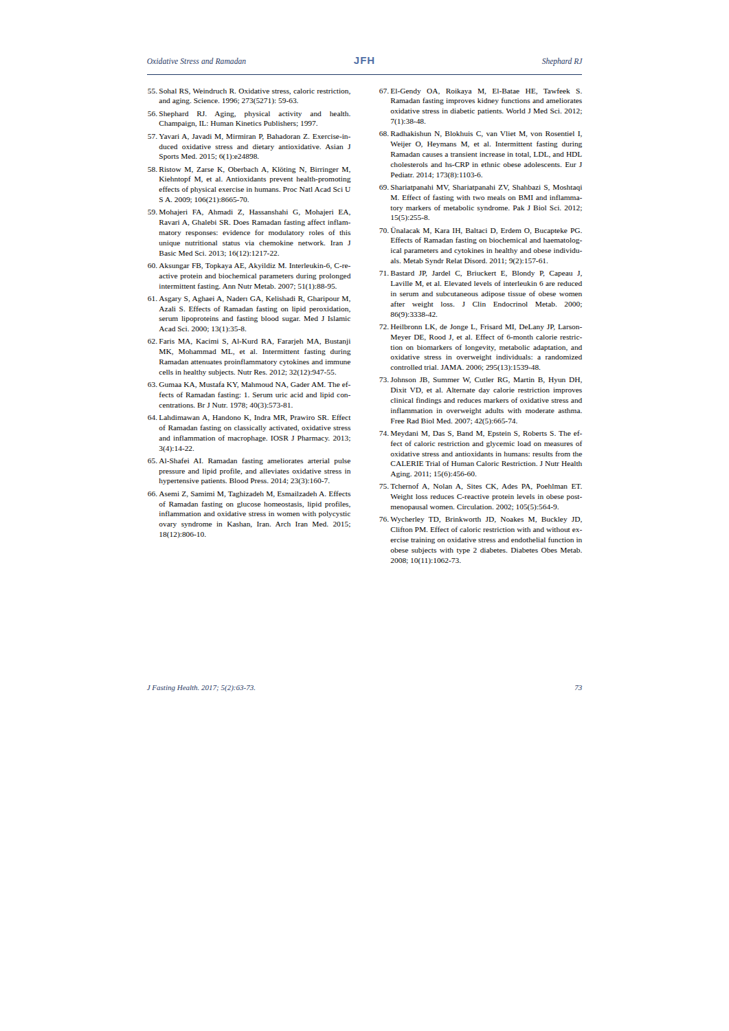Oxidative Stress and Ramadan JFH Shephard RJ
55 Sohal RS, Weindruch R. Oxidative stress, caloric restriction, and aging. Science. 1996; 273(5271): 59-63.
56 Shephard RJ. Aging, physical activity and health. Champaign, IL: Human Kinetics Publishers; 1997.
57 Yavari A, Javadi M, Mirmiran P, Bahadoran Z. Exercise-induced oxidative stress and dietary antioxidative. Asian J Sports Med. 2015; 6(1):e24898.
58 Ristow M, Zarse K, Oberbach A, Klöting N, Birringer M, Kiehntopf M, et al. Antioxidants prevent health-promoting effects of physical exercise in humans. Proc Natl Acad Sci U S A. 2009; 106(21):8665-70.
59 Mohajeri FA, Ahmadi Z, Hassanshahi G, Mohajeri EA, Ravari A, Ghalebi SR. Does Ramadan fasting affect inflammatory responses: evidence for modulatory roles of this unique nutritional status via chemokine network. Iran J Basic Med Sci. 2013; 16(12):1217-22.
60 Aksungar FB, Topkaya AE, Akyildiz M. Interleukin-6, C-reactive protein and biochemical parameters during prolonged intermittent fasting. Ann Nutr Metab. 2007; 51(1):88-95.
61 Asgary S, Aghaei A, Naderı GA, Kelishadi R, Gharipour M, Azali S. Effects of Ramadan fasting on lipid peroxidation, serum lipoproteins and fasting blood sugar. Med J Islamic Acad Sci. 2000; 13(1):35-8.
62 Faris MA, Kacimi S, Al-Kurd RA, Fararjeh MA, Bustanji MK, Mohammad ML, et al. Intermittent fasting during Ramadan attenuates proinflammatory cytokines and immune cells in healthy subjects. Nutr Res. 2012; 32(12):947-55.
63 Gumaa KA, Mustafa KY, Mahmoud NA, Gader AM. The effects of Ramadan fasting: 1. Serum uric acid and lipid concentrations. Br J Nutr. 1978; 40(3):573-81.
64 Lahdimawan A, Handono K, Indra MR, Prawiro SR. Effect of Ramadan fasting on classically activated, oxidative stress and inflammation of macrophage. IOSR J Pharmacy. 2013; 3(4):14-22.
65 Al-Shafei AI. Ramadan fasting ameliorates arterial pulse pressure and lipid profile, and alleviates oxidative stress in hypertensive patients. Blood Press. 2014; 23(3):160-7.
66 Asemi Z, Samimi M, Taghizadeh M, Esmailzadeh A. Effects of Ramadan fasting on glucose homeostasis, lipid profiles, inflammation and oxidative stress in women with polycystic ovary syndrome in Kashan, Iran. Arch Iran Med. 2015; 18(12):806-10.
67 El-Gendy OA, Roikaya M, El-Batae HE, Tawfeek S. Ramadan fasting improves kidney functions and ameliorates oxidative stress in diabetic patients. World J Med Sci. 2012; 7(1):38-48.
68 Radhakishun N, Blokhuis C, van Vliet M, von Rosentiel I, Weijer O, Heymans M, et al. Intermittent fasting during Ramadan causes a transient increase in total, LDL, and HDL cholesterols and hs-CRP in ethnic obese adolescents. Eur J Pediatr. 2014; 173(8):1103-6.
69 Shariatpanahi MV, Shariatpanahi ZV, Shahbazi S, Moshtaqi M. Effect of fasting with two meals on BMI and inflammatory markers of metabolic syndrome. Pak J Biol Sci. 2012; 15(5):255-8.
70 Ünalacak M, Kara IH, Baltaci D, Erdem O, Bucapteke PG. Effects of Ramadan fasting on biochemical and haematological parameters and cytokines in healthy and obese individuals. Metab Syndr Relat Disord. 2011; 9(2):157-61.
71 Bastard JP, Jardel C, Briuckert E, Blondy P, Capeau J, Laville M, et al. Elevated levels of interleukin 6 are reduced in serum and subcutaneous adipose tissue of obese women after weight loss. J Clin Endocrinol Metab. 2000; 86(9):3338-42.
72 Heilbronn LK, de Jonge L, Frisard MI, DeLany JP, Larson-Meyer DE, Rood J, et al. Effect of 6-month calorie restriction on biomarkers of longevity, metabolic adaptation, and oxidative stress in overweight individuals: a randomized controlled trial. JAMA. 2006; 295(13):1539-48.
73 Johnson JB, Summer W, Cutler RG, Martin B, Hyun DH, Dixit VD, et al. Alternate day calorie restriction improves clinical findings and reduces markers of oxidative stress and inflammation in overweight adults with moderate asthma. Free Rad Biol Med. 2007; 42(5):665-74.
74 Meydani M, Das S, Band M, Epstein S, Roberts S. The effect of caloric restriction and glycemic load on measures of oxidative stress and antioxidants in humans: results from the CALERIE Trial of Human Caloric Restriction. J Nutr Health Aging. 2011; 15(6):456-60.
75 Tchernof A, Nolan A, Sites CK, Ades PA, Poehlman ET. Weight loss reduces C-reactive protein levels in obese postmenopausal women. Circulation. 2002; 105(5):564-9.
76 Wycherley TD, Brinkworth JD, Noakes M, Buckley JD, Clifton PM. Effect of caloric restriction with and without exercise training on oxidative stress and endothelial function in obese subjects with type 2 diabetes. Diabetes Obes Metab. 2008; 10(11):1062-73.
J Fasting Health. 2017; 5(2):63-73. 73